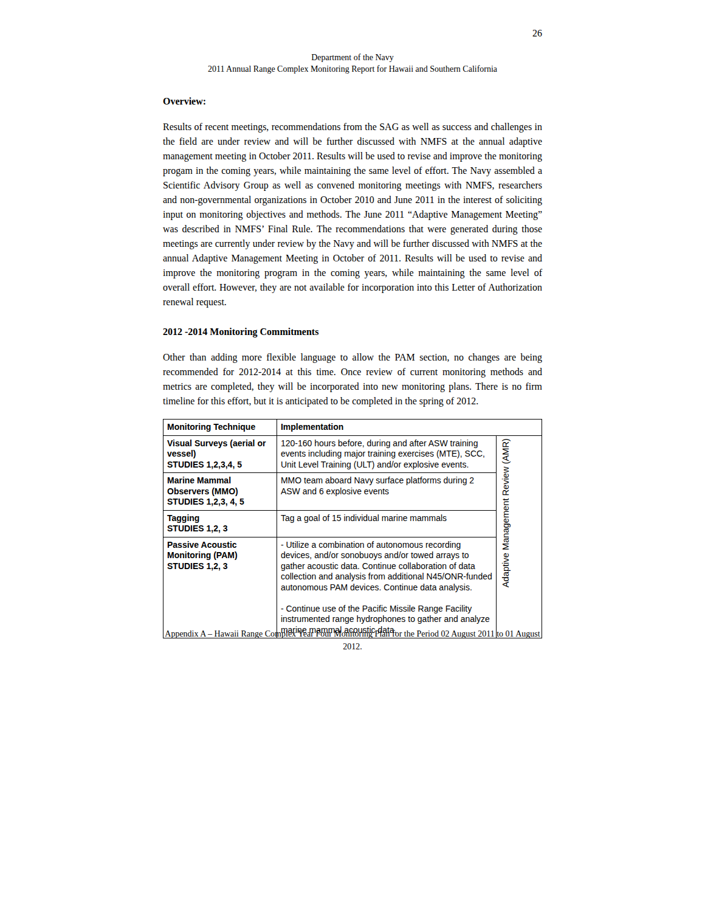26
Department of the Navy
2011 Annual Range Complex Monitoring Report for Hawaii and Southern California
Overview:
Results of recent meetings, recommendations from the SAG as well as success and challenges in the field are under review and will be further discussed with NMFS at the annual adaptive management meeting in October 2011. Results will be used to revise and improve the monitoring progam in the coming years, while maintaining the same level of effort. The Navy assembled a Scientific Advisory Group as well as convened monitoring meetings with NMFS, researchers and non-governmental organizations in October 2010 and June 2011 in the interest of soliciting input on monitoring objectives and methods. The June 2011 “Adaptive Management Meeting” was described in NMFS’ Final Rule. The recommendations that were generated during those meetings are currently under review by the Navy and will be further discussed with NMFS at the annual Adaptive Management Meeting in October of 2011. Results will be used to revise and improve the monitoring program in the coming years, while maintaining the same level of overall effort. However, they are not available for incorporation into this Letter of Authorization renewal request.
2012 -2014 Monitoring Commitments
Other than adding more flexible language to allow the PAM section, no changes are being recommended for 2012-2014 at this time. Once review of current monitoring methods and metrics are completed, they will be incorporated into new monitoring plans. There is no firm timeline for this effort, but it is anticipated to be completed in the spring of 2012.
| Monitoring Technique | Implementation |
| --- | --- |
| Visual Surveys (aerial or vessel) STUDIES 1,2,3,4, 5 | 120-160 hours before, during and after ASW training events including major training exercises (MTE), SCC, Unit Level Training (ULT) and/or explosive events. | Adaptive Management Review (AMR) |
| Marine Mammal Observers (MMO) STUDIES 1,2,3, 4, 5 | MMO team aboard Navy surface platforms during 2 ASW and 6 explosive events |
| Tagging STUDIES 1,2, 3 | Tag a goal of 15 individual marine mammals |
| Passive Acoustic Monitoring (PAM) STUDIES 1,2, 3 | - Utilize a combination of autonomous recording devices, and/or sonobuoys and/or towed arrays to gather acoustic data. Continue collaboration of data collection and analysis from additional N45/ONR-funded autonomous PAM devices. Continue data analysis. - Continue use of the Pacific Missile Range Facility instrumented range hydrophones to gather and analyze marine mammal acoustic data. |
Appendix A – Hawaii Range Complex Year Four Monitoring Plan for the Period 02 August 2011 to 01 August 2012.